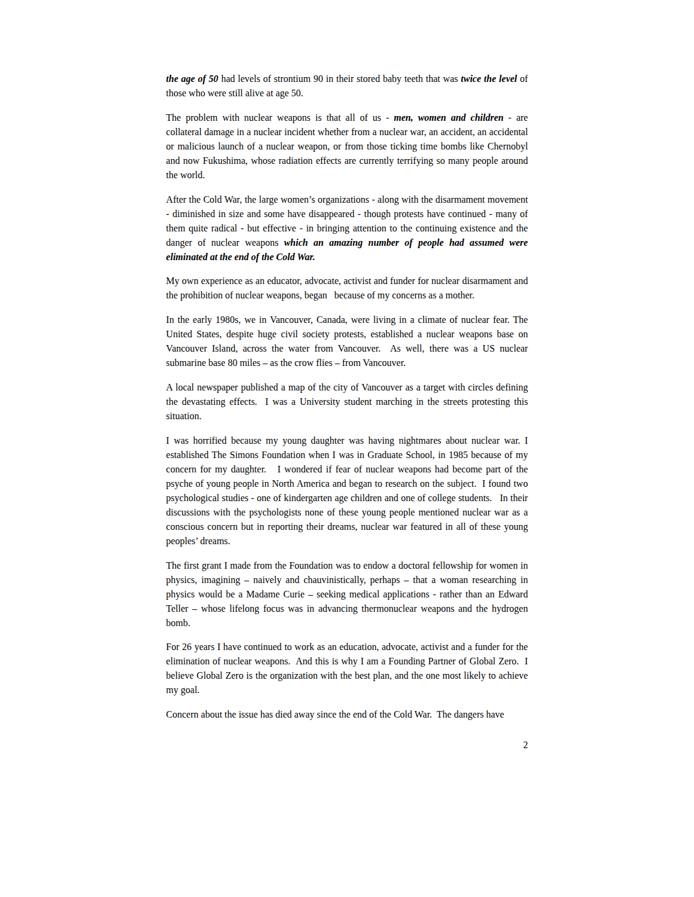the age of 50 had levels of strontium 90 in their stored baby teeth that was twice the level of those who were still alive at age 50.
The problem with nuclear weapons is that all of us - men, women and children - are collateral damage in a nuclear incident whether from a nuclear war, an accident, an accidental or malicious launch of a nuclear weapon, or from those ticking time bombs like Chernobyl and now Fukushima, whose radiation effects are currently terrifying so many people around the world.
After the Cold War, the large women’s organizations - along with the disarmament movement - diminished in size and some have disappeared - though protests have continued - many of them quite radical - but effective - in bringing attention to the continuing existence and the danger of nuclear weapons which an amazing number of people had assumed were eliminated at the end of the Cold War.
My own experience as an educator, advocate, activist and funder for nuclear disarmament and the prohibition of nuclear weapons, began because of my concerns as a mother.
In the early 1980s, we in Vancouver, Canada, were living in a climate of nuclear fear. The United States, despite huge civil society protests, established a nuclear weapons base on Vancouver Island, across the water from Vancouver. As well, there was a US nuclear submarine base 80 miles – as the crow flies – from Vancouver.
A local newspaper published a map of the city of Vancouver as a target with circles defining the devastating effects. I was a University student marching in the streets protesting this situation.
I was horrified because my young daughter was having nightmares about nuclear war. I established The Simons Foundation when I was in Graduate School, in 1985 because of my concern for my daughter. I wondered if fear of nuclear weapons had become part of the psyche of young people in North America and began to research on the subject. I found two psychological studies - one of kindergarten age children and one of college students. In their discussions with the psychologists none of these young people mentioned nuclear war as a conscious concern but in reporting their dreams, nuclear war featured in all of these young peoples’ dreams.
The first grant I made from the Foundation was to endow a doctoral fellowship for women in physics, imagining – naively and chauvinistically, perhaps – that a woman researching in physics would be a Madame Curie – seeking medical applications - rather than an Edward Teller – whose lifelong focus was in advancing thermonuclear weapons and the hydrogen bomb.
For 26 years I have continued to work as an education, advocate, activist and a funder for the elimination of nuclear weapons. And this is why I am a Founding Partner of Global Zero. I believe Global Zero is the organization with the best plan, and the one most likely to achieve my goal.
Concern about the issue has died away since the end of the Cold War. The dangers have
2